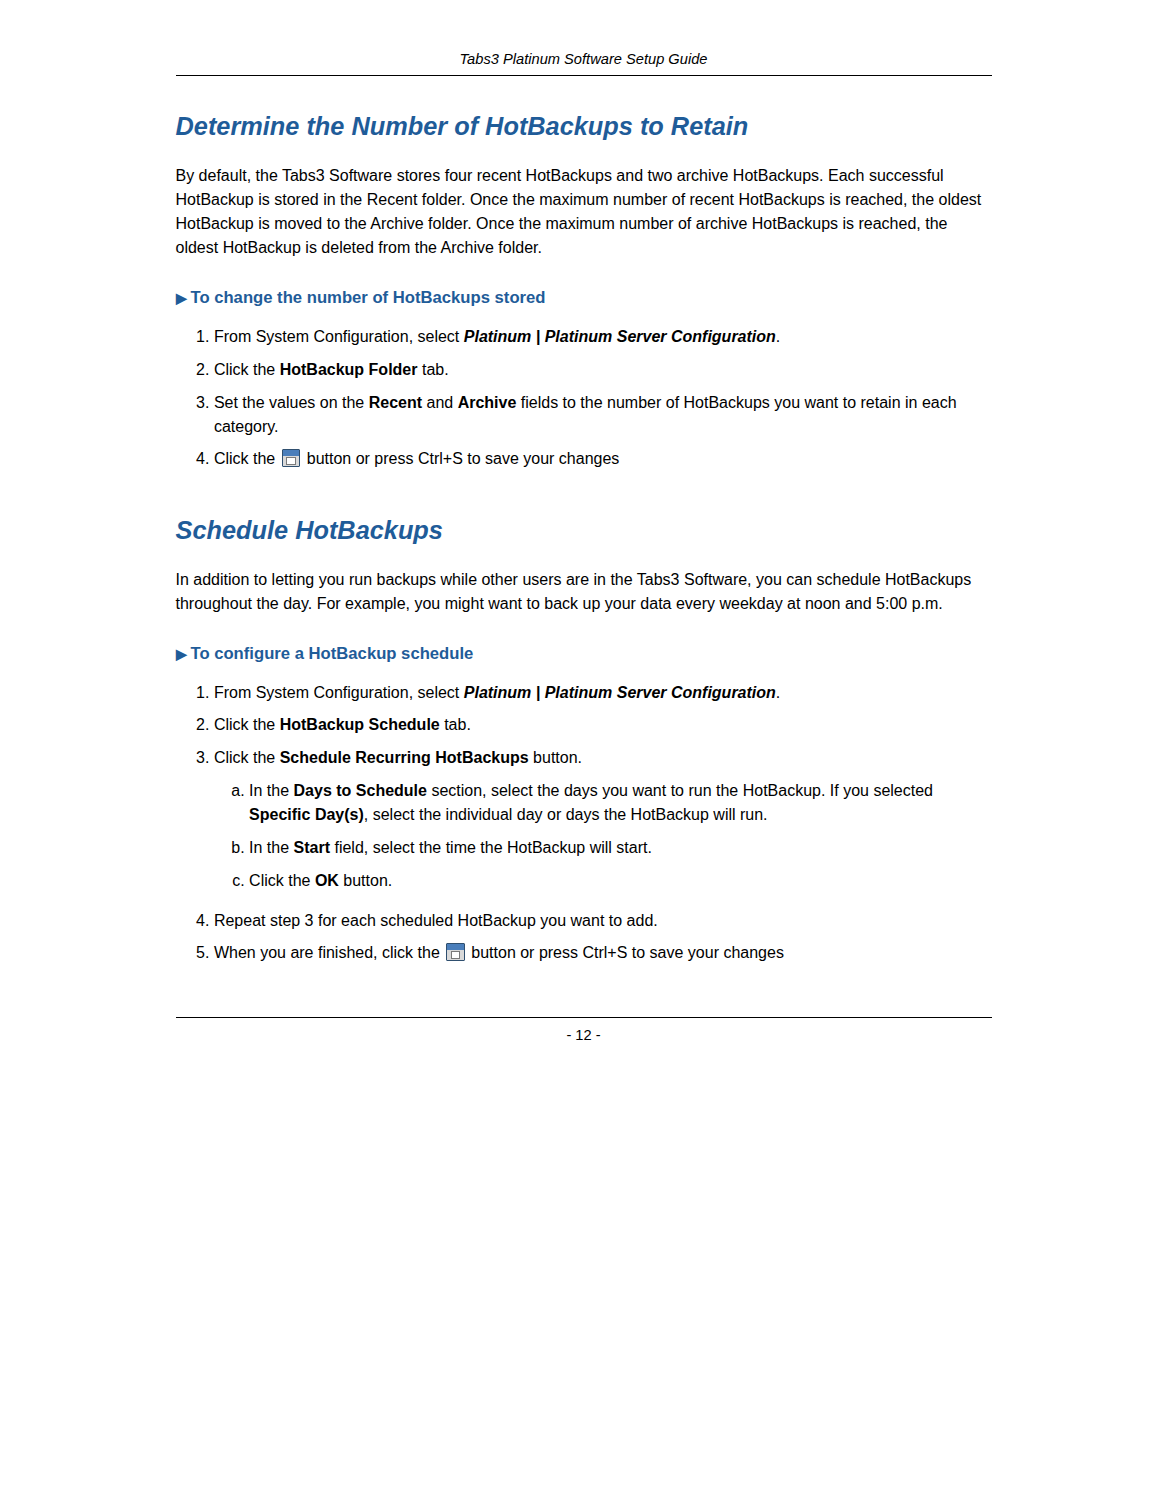Tabs3 Platinum Software Setup Guide
Determine the Number of HotBackups to Retain
By default, the Tabs3 Software stores four recent HotBackups and two archive HotBackups. Each successful HotBackup is stored in the Recent folder. Once the maximum number of recent HotBackups is reached, the oldest HotBackup is moved to the Archive folder. Once the maximum number of archive HotBackups is reached, the oldest HotBackup is deleted from the Archive folder.
To change the number of HotBackups stored
From System Configuration, select Platinum | Platinum Server Configuration.
Click the HotBackup Folder tab.
Set the values on the Recent and Archive fields to the number of HotBackups you want to retain in each category.
Click the button or press Ctrl+S to save your changes
Schedule HotBackups
In addition to letting you run backups while other users are in the Tabs3 Software, you can schedule HotBackups throughout the day. For example, you might want to back up your data every weekday at noon and 5:00 p.m.
To configure a HotBackup schedule
From System Configuration, select Platinum | Platinum Server Configuration.
Click the HotBackup Schedule tab.
Click the Schedule Recurring HotBackups button.
In the Days to Schedule section, select the days you want to run the HotBackup. If you selected Specific Day(s), select the individual day or days the HotBackup will run.
In the Start field, select the time the HotBackup will start.
Click the OK button.
Repeat step 3 for each scheduled HotBackup you want to add.
When you are finished, click the button or press Ctrl+S to save your changes
- 12 -